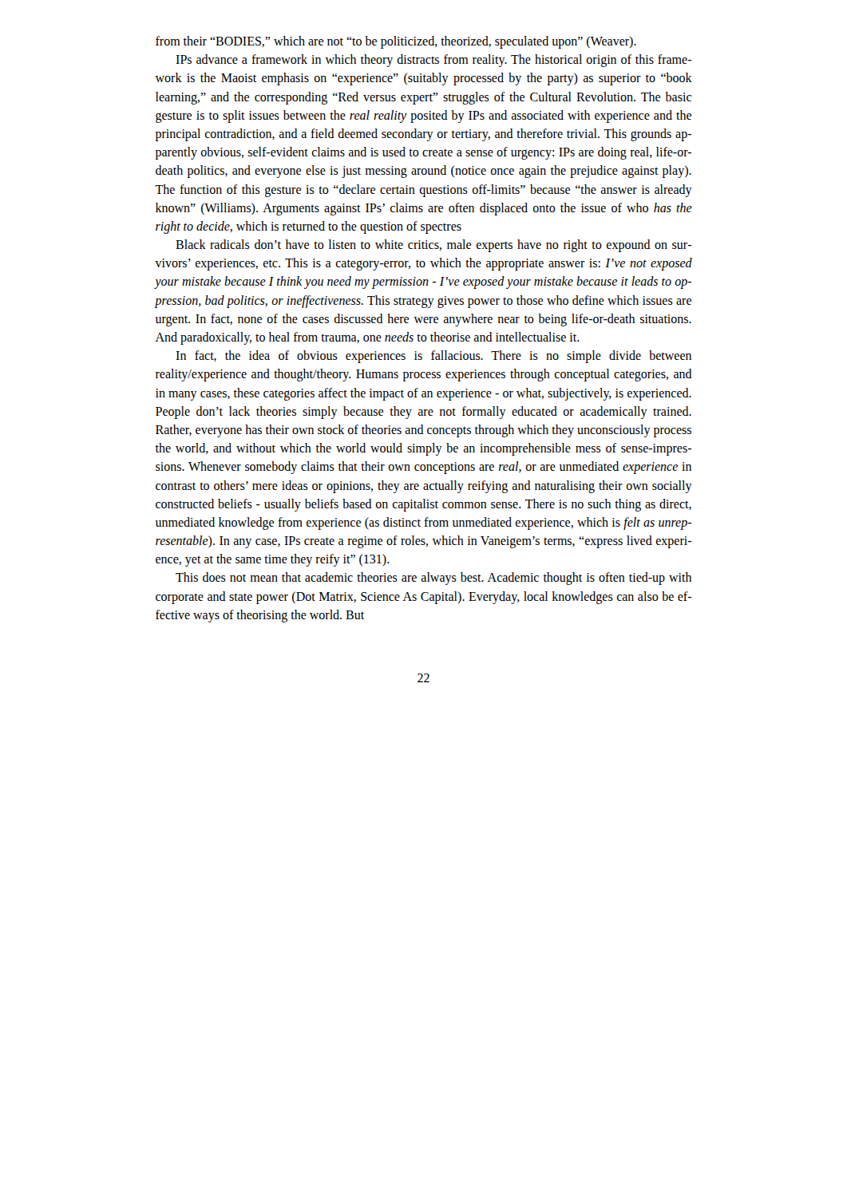from their “BODIES,” which are not “to be politicized, theorized, speculated upon” (Weaver).
IPs advance a framework in which theory distracts from reality. The historical origin of this framework is the Maoist emphasis on “experience” (suitably processed by the party) as superior to “book learning,” and the corresponding “Red versus expert” struggles of the Cultural Revolution. The basic gesture is to split issues between the real reality posited by IPs and associated with experience and the principal contradiction, and a field deemed secondary or tertiary, and therefore trivial. This grounds apparently obvious, self-evident claims and is used to create a sense of urgency: IPs are doing real, life-or-death politics, and everyone else is just messing around (notice once again the prejudice against play). The function of this gesture is to “declare certain questions off-limits” because “the answer is already known” (Williams). Arguments against IPs’ claims are often displaced onto the issue of who has the right to decide, which is returned to the question of spectres
Black radicals don’t have to listen to white critics, male experts have no right to expound on survivors’ experiences, etc. This is a category-error, to which the appropriate answer is: I’ve not exposed your mistake because I think you need my permission - I’ve exposed your mistake because it leads to oppression, bad politics, or ineffectiveness. This strategy gives power to those who define which issues are urgent. In fact, none of the cases discussed here were anywhere near to being life-or-death situations. And paradoxically, to heal from trauma, one needs to theorise and intellectualise it.
In fact, the idea of obvious experiences is fallacious. There is no simple divide between reality/experience and thought/theory. Humans process experiences through conceptual categories, and in many cases, these categories affect the impact of an experience - or what, subjectively, is experienced. People don’t lack theories simply because they are not formally educated or academically trained. Rather, everyone has their own stock of theories and concepts through which they unconsciously process the world, and without which the world would simply be an incomprehensible mess of sense-impressions. Whenever somebody claims that their own conceptions are real, or are unmediated experience in contrast to others’ mere ideas or opinions, they are actually reifying and naturalising their own socially constructed beliefs - usually beliefs based on capitalist common sense. There is no such thing as direct, unmediated knowledge from experience (as distinct from unmediated experience, which is felt as unrepresentable). In any case, IPs create a regime of roles, which in Vaneigem’s terms, “express lived experience, yet at the same time they reify it” (131).
This does not mean that academic theories are always best. Academic thought is often tied-up with corporate and state power (Dot Matrix, Science As Capital). Everyday, local knowledges can also be effective ways of theorising the world. But
22